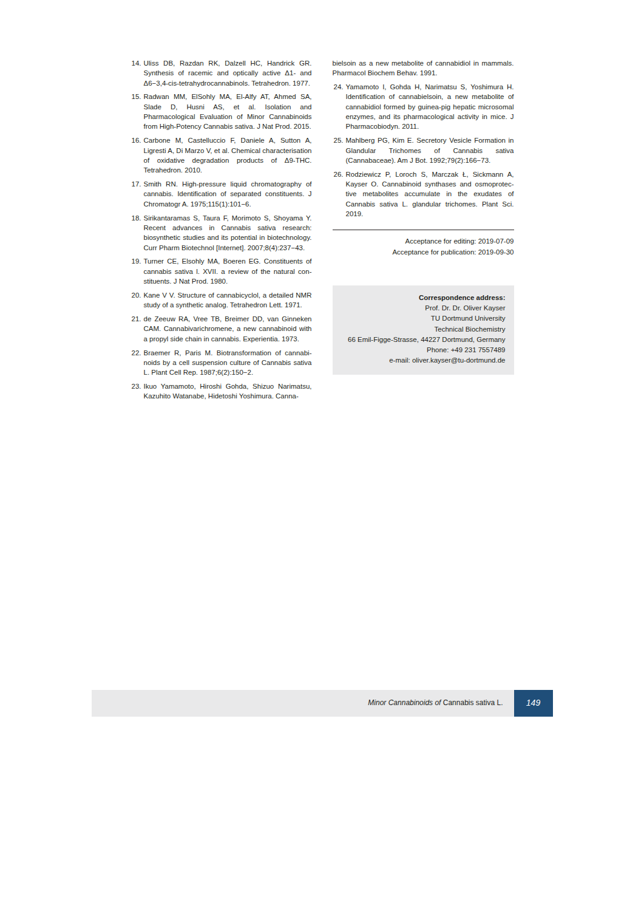14. Uliss DB, Razdan RK, Dalzell HC, Handrick GR. Synthesis of racemic and optically active Δ1- and Δ6−3,4-cis-tetrahydrocannabinols. Tetrahedron. 1977.
15. Radwan MM, ElSohly MA, El-Alfy AT, Ahmed SA, Slade D, Husni AS, et al. Isolation and Pharmacological Evaluation of Minor Cannabinoids from High-Potency Cannabis sativa. J Nat Prod. 2015.
16. Carbone M, Castelluccio F, Daniele A, Sutton A, Ligresti A, Di Marzo V, et al. Chemical characterisation of oxidative degradation products of Δ9-THC. Tetrahedron. 2010.
17. Smith RN. High-pressure liquid chromatography of cannabis. Identification of separated constituents. J Chromatogr A. 1975;115(1):101−6.
18. Sirikantaramas S, Taura F, Morimoto S, Shoyama Y. Recent advances in Cannabis sativa research: biosynthetic studies and its potential in biotechnology. Curr Pharm Biotechnol [Internet]. 2007;8(4):237−43.
19. Turner CE, Elsohly MA, Boeren EG. Constituents of cannabis sativa l. XVII. a review of the natural constituents. J Nat Prod. 1980.
20. Kane V V. Structure of cannabicyclol, a detailed NMR study of a synthetic analog. Tetrahedron Lett. 1971.
21. de Zeeuw RA, Vree TB, Breimer DD, van Ginneken CAM. Cannabivarichromene, a new cannabinoid with a propyl side chain in cannabis. Experientia. 1973.
22. Braemer R, Paris M. Biotransformation of cannabinoids by a cell suspension culture of Cannabis sativa L. Plant Cell Rep. 1987;6(2):150−2.
23. Ikuo Yamamoto, Hiroshi Gohda, Shizuo Narimatsu, Kazuhito Watanabe, Hidetoshi Yoshimura. Canna-
bielsoin as a new metabolite of cannabidiol in mammals. Pharmacol Biochem Behav. 1991.
24. Yamamoto I, Gohda H, Narimatsu S, Yoshimura H. Identification of cannabielsoin, a new metabolite of cannabidiol formed by guinea-pig hepatic microsomal enzymes, and its pharmacological activity in mice. J Pharmacobiodyn. 2011.
25. Mahlberg PG, Kim E. Secretory Vesicle Formation in Glandular Trichomes of Cannabis sativa (Cannabaceae). Am J Bot. 1992;79(2):166−73.
26. Rodziewicz P, Loroch S, Marczak Ł, Sickmann A, Kayser O. Cannabinoid synthases and osmoprotective metabolites accumulate in the exudates of Cannabis sativa L. glandular trichomes. Plant Sci. 2019.
Acceptance for editing: 2019-07-09
Acceptance for publication: 2019-09-30
Correspondence address:
Prof. Dr. Dr. Oliver Kayser
TU Dortmund University
Technical Biochemistry
66 Emil-Figge-Strasse, 44227 Dortmund, Germany
Phone: +49 231 7557489
e-mail: oliver.kayser@tu-dortmund.de
Minor Cannabinoids of Cannabis sativa L.
149